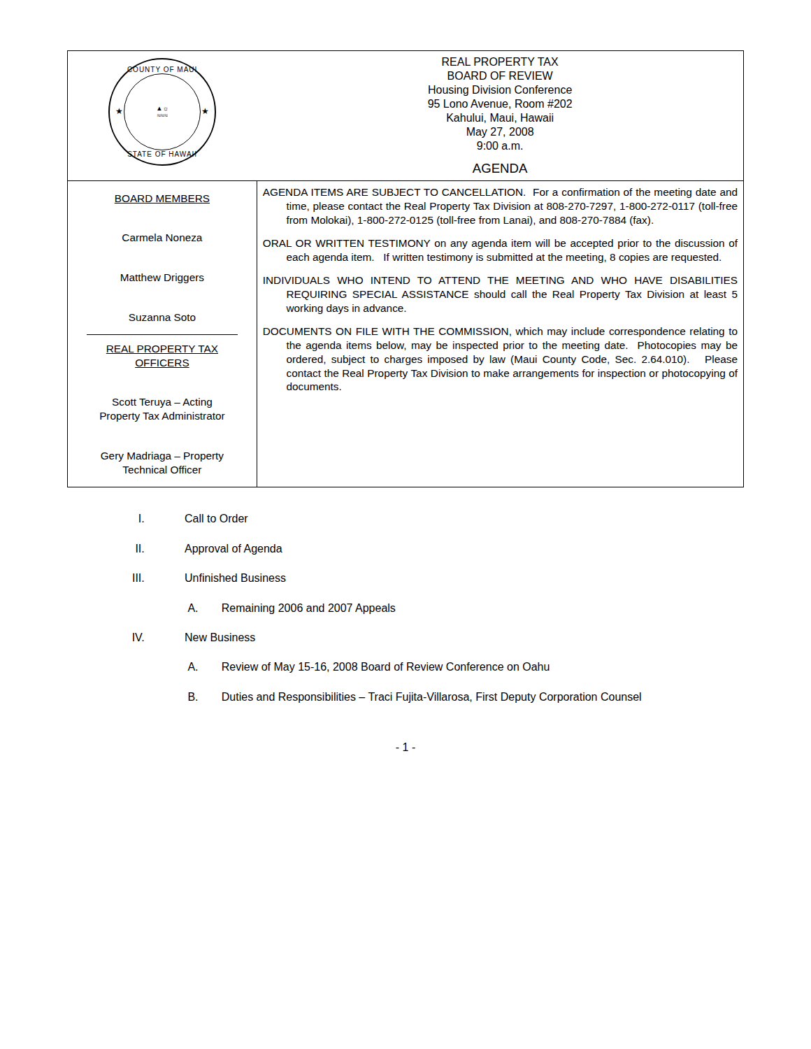| COUNTY OF MAUI ★ ★ ▲☼ ≈≈≈ STATE OF HAWAII | REAL PROPERTY TAX BOARD OF REVIEW Housing Division Conference 95 Lono Avenue, Room #202 Kahului, Maui, Hawaii May 27, 2008 9:00 a.m. AGENDA |
| BOARD MEMBERS Carmela Noneza Matthew Driggers Suzanna Soto REAL PROPERTY TAX OFFICERS Scott Teruya – Acting Property Tax Administrator Gery Madriaga – Property Technical Officer | AGENDA ITEMS ARE SUBJECT TO CANCELLATION. For a confirmation of the meeting date and time, please contact the Real Property Tax Division at 808-270-7297, 1-800-272-0117 (toll-free from Molokai), 1-800-272-0125 (toll-free from Lanai), and 808-270-7884 (fax). ORAL OR WRITTEN TESTIMONY on any agenda item will be accepted prior to the discussion of each agenda item. If written testimony is submitted at the meeting, 8 copies are requested. INDIVIDUALS WHO INTEND TO ATTEND THE MEETING AND WHO HAVE DISABILITIES REQUIRING SPECIAL ASSISTANCE should call the Real Property Tax Division at least 5 working days in advance. DOCUMENTS ON FILE WITH THE COMMISSION, which may include correspondence relating to the agenda items below, may be inspected prior to the meeting date. Photocopies may be ordered, subject to charges imposed by law (Maui County Code, Sec. 2.64.010). Please contact the Real Property Tax Division to make arrangements for inspection or photocopying of documents. |
Call to Order
Approval of Agenda
Unfinished Business
Remaining 2006 and 2007 Appeals
New Business
Review of May 15-16, 2008 Board of Review Conference on Oahu
Duties and Responsibilities – Traci Fujita-Villarosa, First Deputy Corporation Counsel
- 1 -